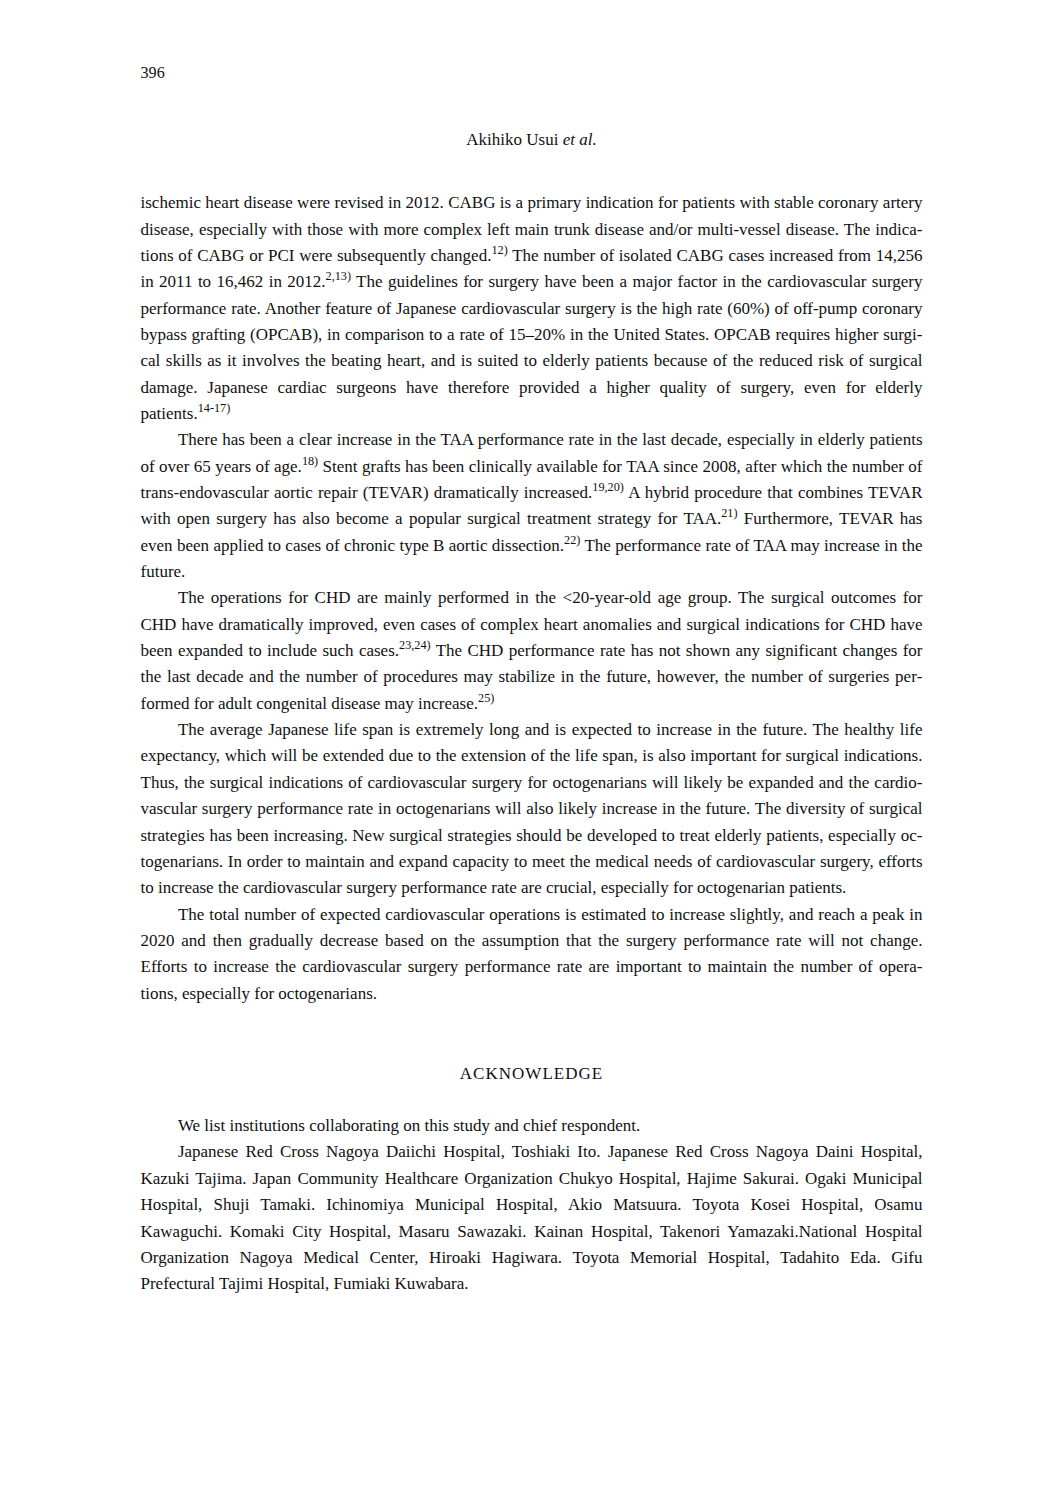396
Akihiko Usui et al.
ischemic heart disease were revised in 2012. CABG is a primary indication for patients with stable coronary artery disease, especially with those with more complex left main trunk disease and/or multi-vessel disease. The indications of CABG or PCI were subsequently changed.12) The number of isolated CABG cases increased from 14,256 in 2011 to 16,462 in 2012.2,13) The guidelines for surgery have been a major factor in the cardiovascular surgery performance rate. Another feature of Japanese cardiovascular surgery is the high rate (60%) of off-pump coronary bypass grafting (OPCAB), in comparison to a rate of 15–20% in the United States. OPCAB requires higher surgical skills as it involves the beating heart, and is suited to elderly patients because of the reduced risk of surgical damage. Japanese cardiac surgeons have therefore provided a higher quality of surgery, even for elderly patients.14-17)
There has been a clear increase in the TAA performance rate in the last decade, especially in elderly patients of over 65 years of age.18) Stent grafts has been clinically available for TAA since 2008, after which the number of trans-endovascular aortic repair (TEVAR) dramatically increased.19,20) A hybrid procedure that combines TEVAR with open surgery has also become a popular surgical treatment strategy for TAA.21) Furthermore, TEVAR has even been applied to cases of chronic type B aortic dissection.22) The performance rate of TAA may increase in the future.
The operations for CHD are mainly performed in the <20-year-old age group. The surgical outcomes for CHD have dramatically improved, even cases of complex heart anomalies and surgical indications for CHD have been expanded to include such cases.23,24) The CHD performance rate has not shown any significant changes for the last decade and the number of procedures may stabilize in the future, however, the number of surgeries performed for adult congenital disease may increase.25)
The average Japanese life span is extremely long and is expected to increase in the future. The healthy life expectancy, which will be extended due to the extension of the life span, is also important for surgical indications. Thus, the surgical indications of cardiovascular surgery for octogenarians will likely be expanded and the cardiovascular surgery performance rate in octogenarians will also likely increase in the future. The diversity of surgical strategies has been increasing. New surgical strategies should be developed to treat elderly patients, especially octogenarians. In order to maintain and expand capacity to meet the medical needs of cardiovascular surgery, efforts to increase the cardiovascular surgery performance rate are crucial, especially for octogenarian patients.
The total number of expected cardiovascular operations is estimated to increase slightly, and reach a peak in 2020 and then gradually decrease based on the assumption that the surgery performance rate will not change. Efforts to increase the cardiovascular surgery performance rate are important to maintain the number of operations, especially for octogenarians.
ACKNOWLEDGE
We list institutions collaborating on this study and chief respondent.
Japanese Red Cross Nagoya Daiichi Hospital, Toshiaki Ito. Japanese Red Cross Nagoya Daini Hospital, Kazuki Tajima. Japan Community Healthcare Organization Chukyo Hospital, Hajime Sakurai. Ogaki Municipal Hospital, Shuji Tamaki. Ichinomiya Municipal Hospital, Akio Matsuura. Toyota Kosei Hospital, Osamu Kawaguchi. Komaki City Hospital, Masaru Sawazaki. Kainan Hospital, Takenori Yamazaki.National Hospital Organization Nagoya Medical Center, Hiroaki Hagiwara. Toyota Memorial Hospital, Tadahito Eda. Gifu Prefectural Tajimi Hospital, Fumiaki Kuwabara.